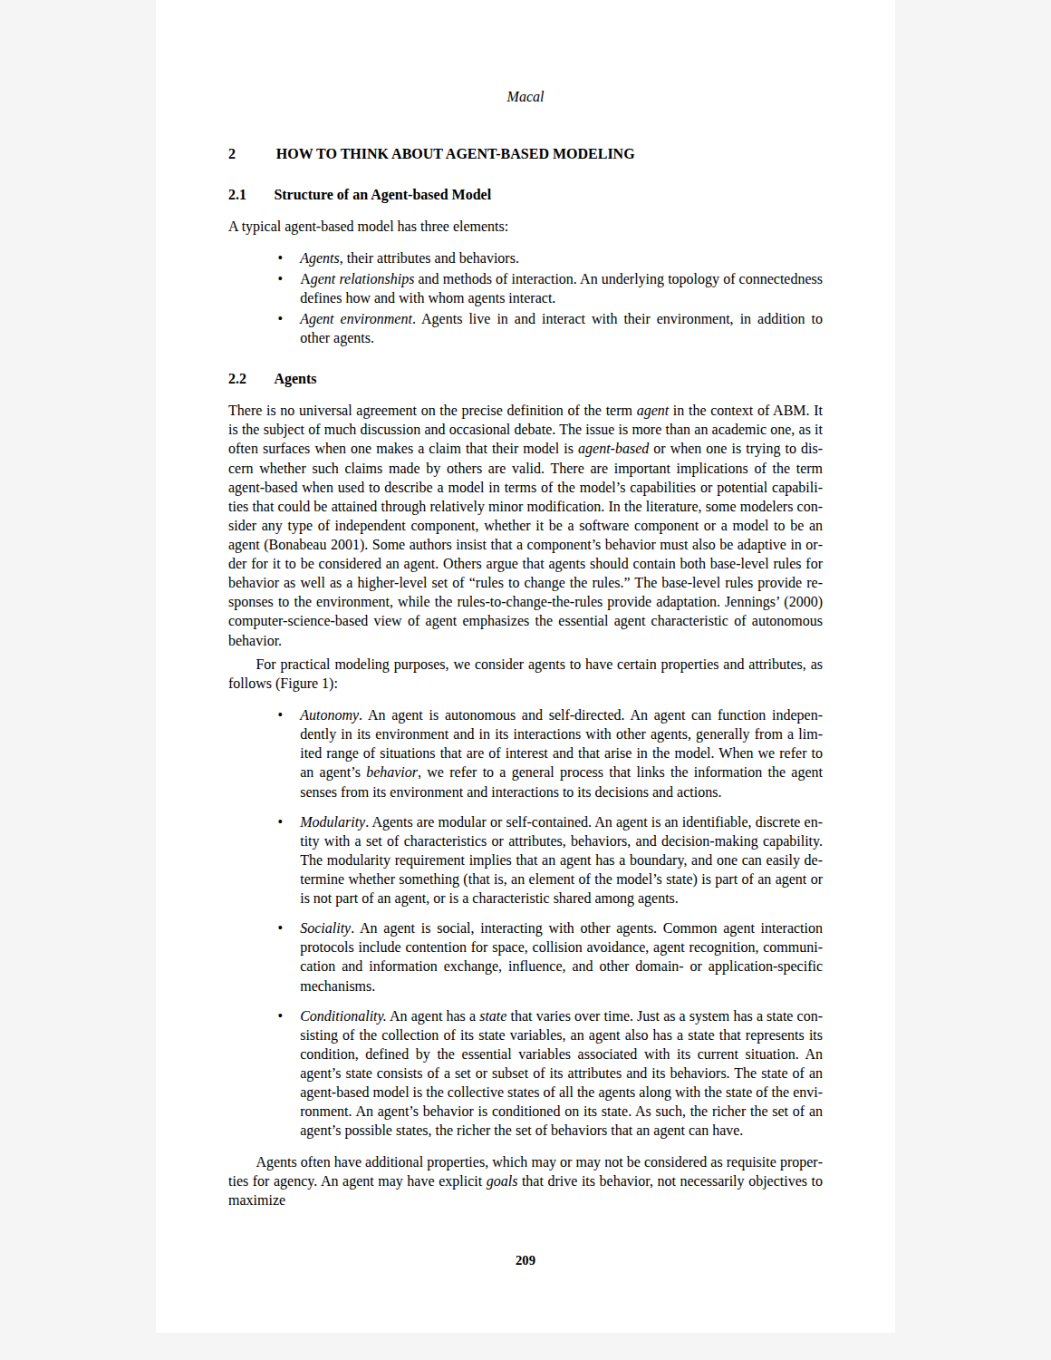Macal
2 HOW TO THINK ABOUT AGENT-BASED MODELING
2.1 Structure of an Agent-based Model
A typical agent-based model has three elements:
Agents, their attributes and behaviors.
Agent relationships and methods of interaction. An underlying topology of connectedness defines how and with whom agents interact.
Agent environment. Agents live in and interact with their environment, in addition to other agents.
2.2 Agents
There is no universal agreement on the precise definition of the term agent in the context of ABM. It is the subject of much discussion and occasional debate. The issue is more than an academic one, as it often surfaces when one makes a claim that their model is agent-based or when one is trying to discern whether such claims made by others are valid. There are important implications of the term agent-based when used to describe a model in terms of the model’s capabilities or potential capabilities that could be attained through relatively minor modification. In the literature, some modelers consider any type of independent component, whether it be a software component or a model to be an agent (Bonabeau 2001). Some authors insist that a component’s behavior must also be adaptive in order for it to be considered an agent. Others argue that agents should contain both base-level rules for behavior as well as a higher-level set of “rules to change the rules.” The base-level rules provide responses to the environment, while the rules-to-change-the-rules provide adaptation. Jennings’ (2000) computer-science-based view of agent emphasizes the essential agent characteristic of autonomous behavior.
For practical modeling purposes, we consider agents to have certain properties and attributes, as follows (Figure 1):
Autonomy. An agent is autonomous and self-directed. An agent can function independently in its environment and in its interactions with other agents, generally from a limited range of situations that are of interest and that arise in the model. When we refer to an agent’s behavior, we refer to a general process that links the information the agent senses from its environment and interactions to its decisions and actions.
Modularity. Agents are modular or self-contained. An agent is an identifiable, discrete entity with a set of characteristics or attributes, behaviors, and decision-making capability. The modularity requirement implies that an agent has a boundary, and one can easily determine whether something (that is, an element of the model’s state) is part of an agent or is not part of an agent, or is a characteristic shared among agents.
Sociality. An agent is social, interacting with other agents. Common agent interaction protocols include contention for space, collision avoidance, agent recognition, communication and information exchange, influence, and other domain- or application-specific mechanisms.
Conditionality. An agent has a state that varies over time. Just as a system has a state consisting of the collection of its state variables, an agent also has a state that represents its condition, defined by the essential variables associated with its current situation. An agent’s state consists of a set or subset of its attributes and its behaviors. The state of an agent-based model is the collective states of all the agents along with the state of the environment. An agent’s behavior is conditioned on its state. As such, the richer the set of an agent’s possible states, the richer the set of behaviors that an agent can have.
Agents often have additional properties, which may or may not be considered as requisite properties for agency. An agent may have explicit goals that drive its behavior, not necessarily objectives to maximize
209